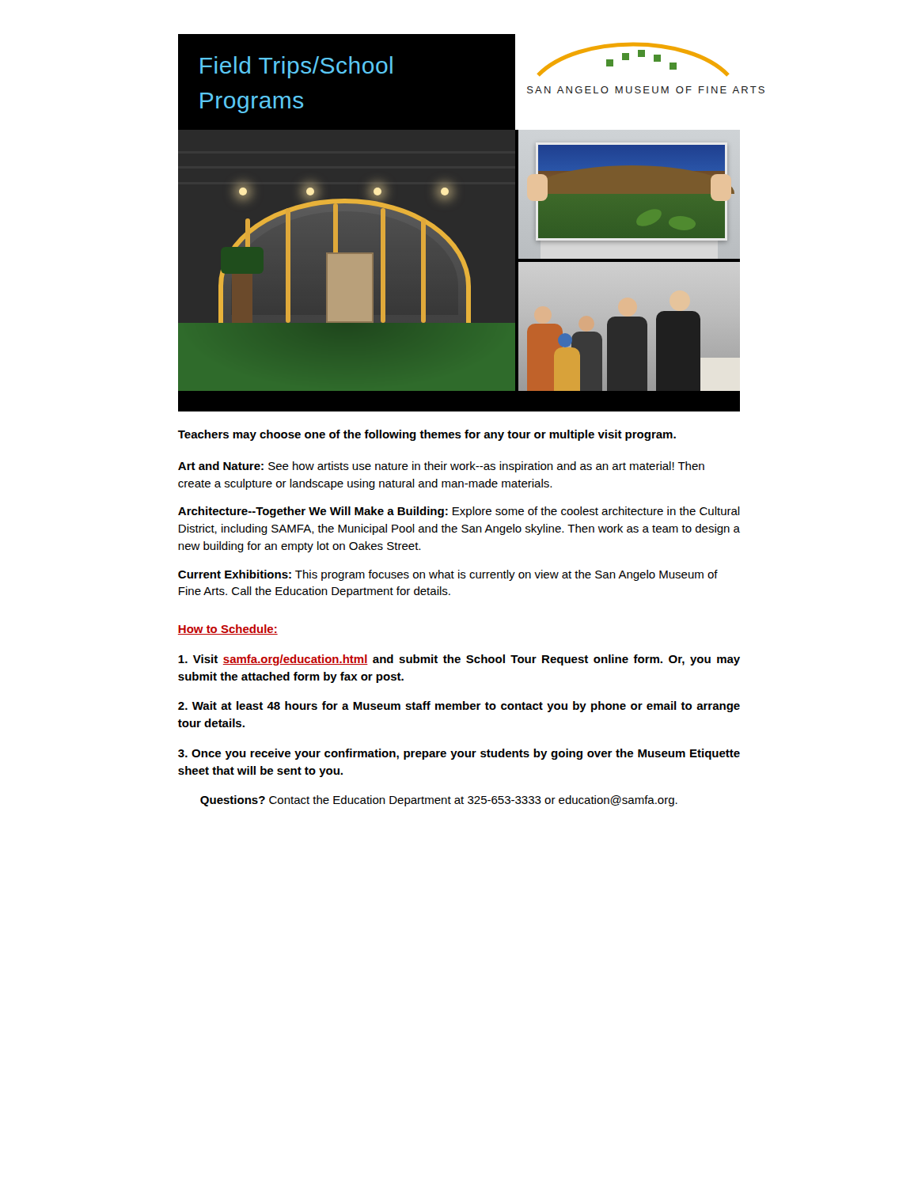Field Trips/School Programs
SAN ANGELO MUSEUM OF FINE ARTS
Teachers may choose one of the following themes for any tour or multiple visit program.
Art and Nature: See how artists use nature in their work--as inspiration and as an art material! Then create a sculpture or landscape using natural and man-made materials.
Architecture--Together We Will Make a Building: Explore some of the coolest architecture in the Cultural District, including SAMFA, the Municipal Pool and the San Angelo skyline. Then work as a team to design a new building for an empty lot on Oakes Street.
Current Exhibitions: This program focuses on what is currently on view at the San Angelo Museum of Fine Arts. Call the Education Department for details.
How to Schedule:
1. Visit samfa.org/education.html and submit the School Tour Request online form. Or, you may submit the attached form by fax or post.
2. Wait at least 48 hours for a Museum staff member to contact you by phone or email to arrange tour details.
3. Once you receive your confirmation, prepare your students by going over the Museum Etiquette sheet that will be sent to you.
Questions? Contact the Education Department at 325-653-3333 or education@samfa.org.